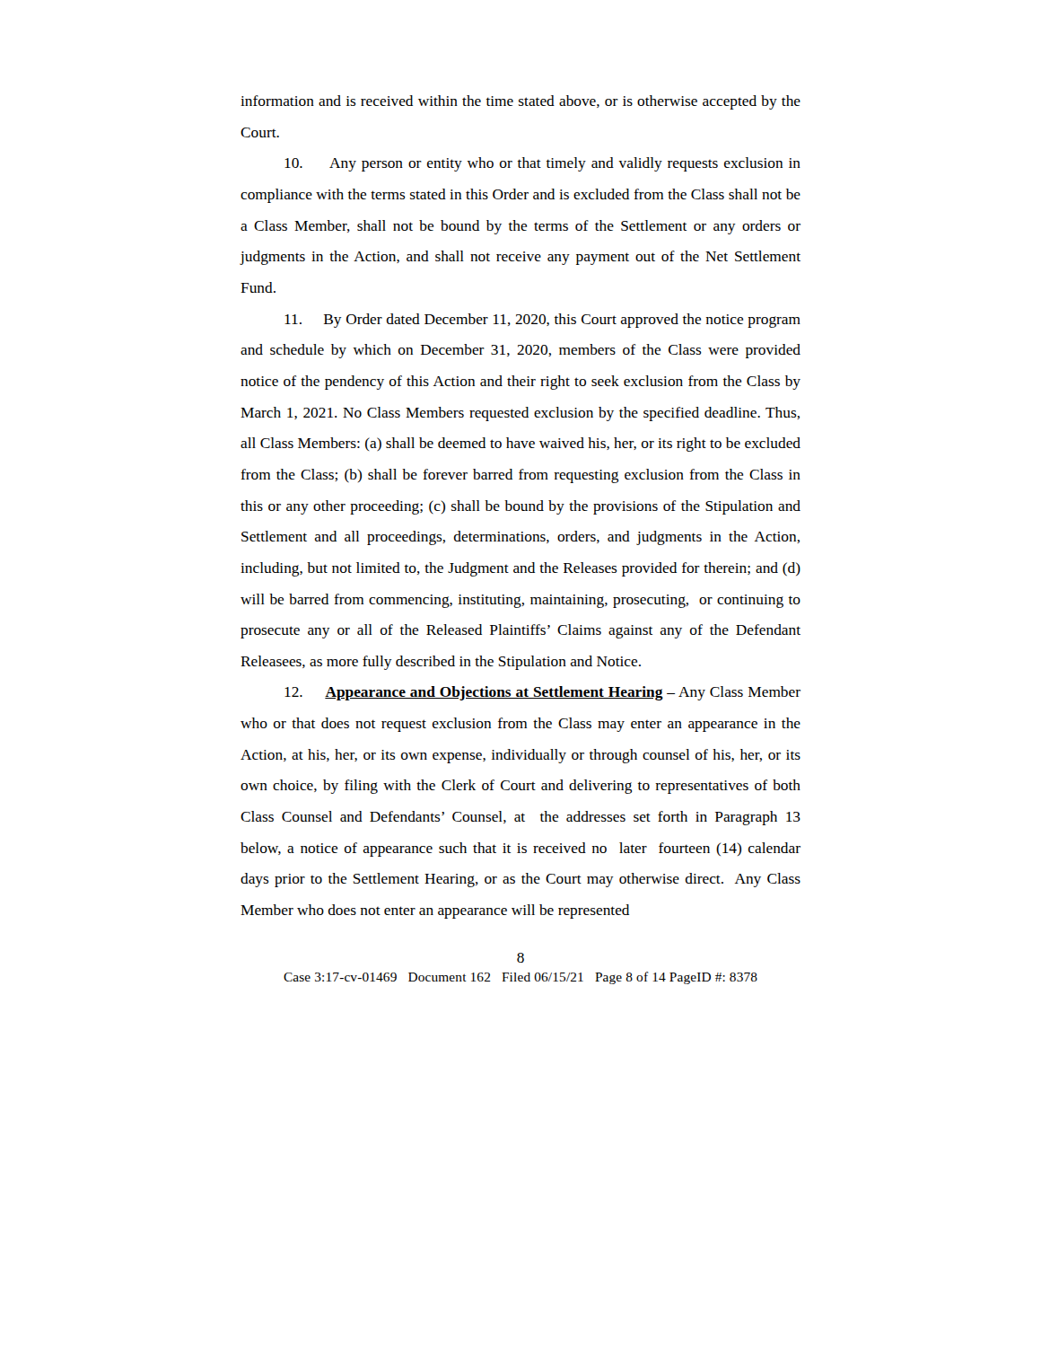information and is received within the time stated above, or is otherwise accepted by the Court.
10. Any person or entity who or that timely and validly requests exclusion in compliance with the terms stated in this Order and is excluded from the Class shall not be a Class Member, shall not be bound by the terms of the Settlement or any orders or judgments in the Action, and shall not receive any payment out of the Net Settlement Fund.
11. By Order dated December 11, 2020, this Court approved the notice program and schedule by which on December 31, 2020, members of the Class were provided notice of the pendency of this Action and their right to seek exclusion from the Class by March 1, 2021. No Class Members requested exclusion by the specified deadline. Thus, all Class Members: (a) shall be deemed to have waived his, her, or its right to be excluded from the Class; (b) shall be forever barred from requesting exclusion from the Class in this or any other proceeding; (c) shall be bound by the provisions of the Stipulation and Settlement and all proceedings, determinations, orders, and judgments in the Action, including, but not limited to, the Judgment and the Releases provided for therein; and (d) will be barred from commencing, instituting, maintaining, prosecuting, or continuing to prosecute any or all of the Released Plaintiffs’ Claims against any of the Defendant Releasees, as more fully described in the Stipulation and Notice.
12. Appearance and Objections at Settlement Hearing – Any Class Member who or that does not request exclusion from the Class may enter an appearance in the Action, at his, her, or its own expense, individually or through counsel of his, her, or its own choice, by filing with the Clerk of Court and delivering to representatives of both Class Counsel and Defendants’ Counsel, at the addresses set forth in Paragraph 13 below, a notice of appearance such that it is received no later fourteen (14) calendar days prior to the Settlement Hearing, or as the Court may otherwise direct. Any Class Member who does not enter an appearance will be represented
8
Case 3:17-cv-01469 Document 162 Filed 06/15/21 Page 8 of 14 PageID #: 8378